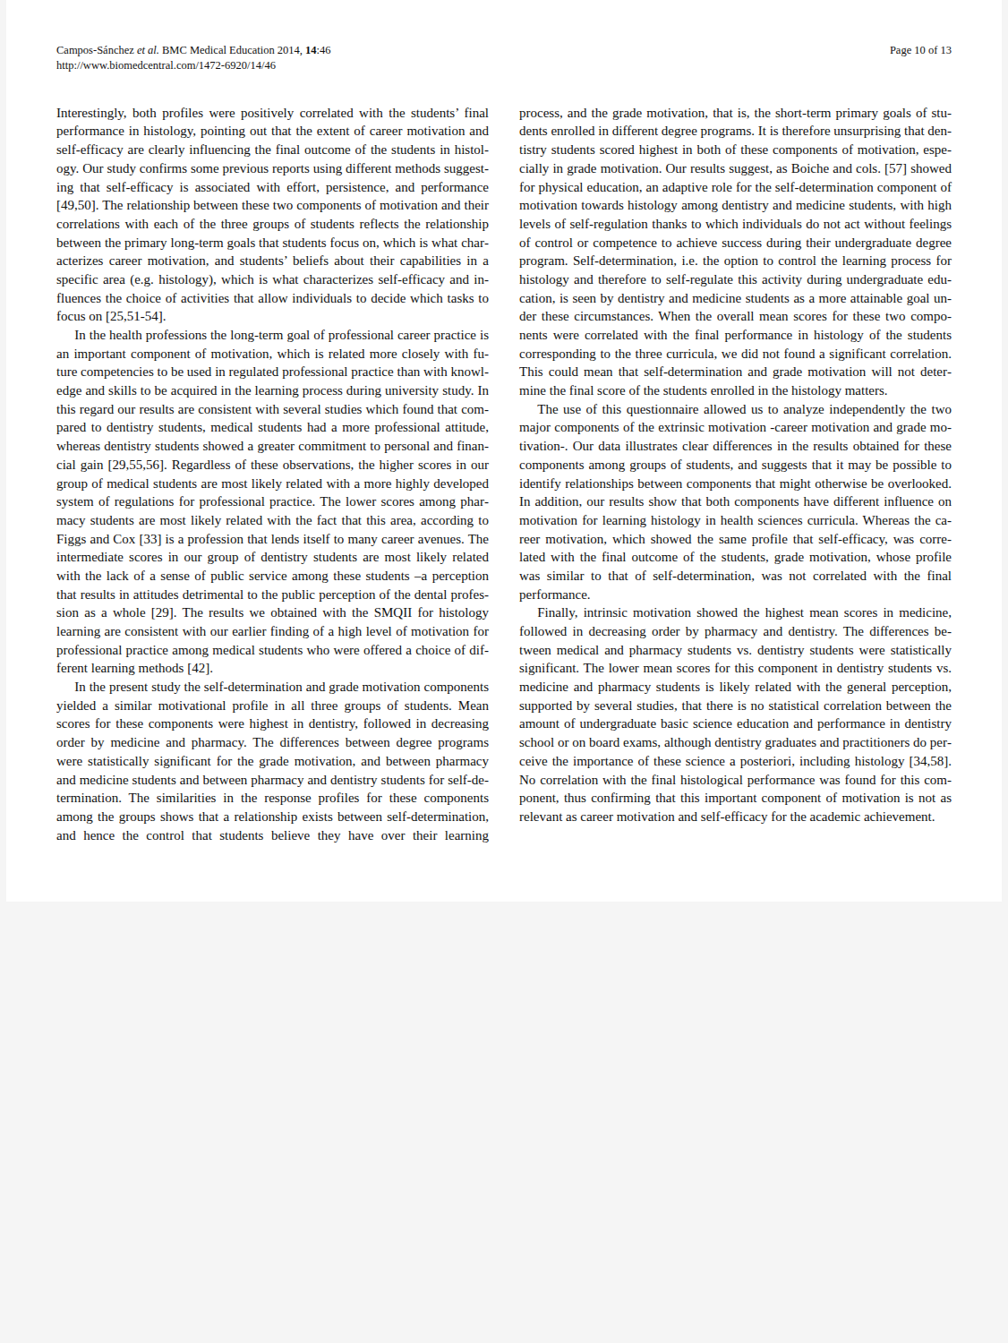Campos-Sánchez et al. BMC Medical Education 2014, 14:46 http://www.biomedcentral.com/1472-6920/14/46
Page 10 of 13
Interestingly, both profiles were positively correlated with the students’ final performance in histology, pointing out that the extent of career motivation and self-efficacy are clearly influencing the final outcome of the students in histology. Our study confirms some previous reports using different methods suggesting that self-efficacy is associated with effort, persistence, and performance [49,50]. The relationship between these two components of motivation and their correlations with each of the three groups of students reflects the relationship between the primary long-term goals that students focus on, which is what characterizes career motivation, and students’ beliefs about their capabilities in a specific area (e.g. histology), which is what characterizes self-efficacy and influences the choice of activities that allow individuals to decide which tasks to focus on [25,51-54].
In the health professions the long-term goal of professional career practice is an important component of motivation, which is related more closely with future competencies to be used in regulated professional practice than with knowledge and skills to be acquired in the learning process during university study. In this regard our results are consistent with several studies which found that compared to dentistry students, medical students had a more professional attitude, whereas dentistry students showed a greater commitment to personal and financial gain [29,55,56]. Regardless of these observations, the higher scores in our group of medical students are most likely related with a more highly developed system of regulations for professional practice. The lower scores among pharmacy students are most likely related with the fact that this area, according to Figgs and Cox [33] is a profession that lends itself to many career avenues. The intermediate scores in our group of dentistry students are most likely related with the lack of a sense of public service among these students –a perception that results in attitudes detrimental to the public perception of the dental profession as a whole [29]. The results we obtained with the SMQII for histology learning are consistent with our earlier finding of a high level of motivation for professional practice among medical students who were offered a choice of different learning methods [42].
In the present study the self-determination and grade motivation components yielded a similar motivational profile in all three groups of students. Mean scores for these components were highest in dentistry, followed in decreasing order by medicine and pharmacy. The differences between degree programs were statistically significant for the grade motivation, and between pharmacy and medicine students and between pharmacy and dentistry students for self-determination. The similarities in the response profiles for these components among the groups shows that a relationship exists between self-determination, and hence the control that students believe they have over their learning process, and the grade motivation, that is, the short-term primary goals of students enrolled in different degree programs. It is therefore unsurprising that dentistry students scored highest in both of these components of motivation, especially in grade motivation. Our results suggest, as Boiche and cols. [57] showed for physical education, an adaptive role for the self-determination component of motivation towards histology among dentistry and medicine students, with high levels of self-regulation thanks to which individuals do not act without feelings of control or competence to achieve success during their undergraduate degree program. Self-determination, i.e. the option to control the learning process for histology and therefore to self-regulate this activity during undergraduate education, is seen by dentistry and medicine students as a more attainable goal under these circumstances. When the overall mean scores for these two components were correlated with the final performance in histology of the students corresponding to the three curricula, we did not found a significant correlation. This could mean that self-determination and grade motivation will not determine the final score of the students enrolled in the histology matters.
The use of this questionnaire allowed us to analyze independently the two major components of the extrinsic motivation -career motivation and grade motivation-. Our data illustrates clear differences in the results obtained for these components among groups of students, and suggests that it may be possible to identify relationships between components that might otherwise be overlooked. In addition, our results show that both components have different influence on motivation for learning histology in health sciences curricula. Whereas the career motivation, which showed the same profile that self-efficacy, was correlated with the final outcome of the students, grade motivation, whose profile was similar to that of self-determination, was not correlated with the final performance.
Finally, intrinsic motivation showed the highest mean scores in medicine, followed in decreasing order by pharmacy and dentistry. The differences between medical and pharmacy students vs. dentistry students were statistically significant. The lower mean scores for this component in dentistry students vs. medicine and pharmacy students is likely related with the general perception, supported by several studies, that there is no statistical correlation between the amount of undergraduate basic science education and performance in dentistry school or on board exams, although dentistry graduates and practitioners do perceive the importance of these science a posteriori, including histology [34,58]. No correlation with the final histological performance was found for this component, thus confirming that this important component of motivation is not as relevant as career motivation and self-efficacy for the academic achievement.